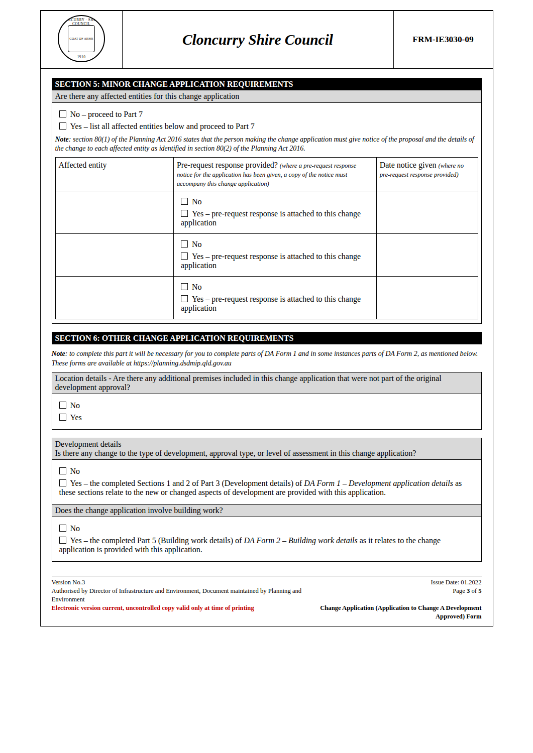CLONCURRY · SHIRE · COUNCIL
COAT OF ARMS
1910
Cloncurry Shire Council
FRM-IE3030-09
SECTION 5: MINOR CHANGE APPLICATION REQUIREMENTS
Are there any affected entities for this change application
No – proceed to Part 7
Yes – list all affected entities below and proceed to Part 7
Note: section 80(1) of the Planning Act 2016 states that the person making the change application must give notice of the proposal and the details of the change to each affected entity as identified in section 80(2) of the Planning Act 2016.
| Affected entity | Pre-request response provided? (where a pre-request response notice for the application has been given, a copy of the notice must accompany this change application) | Date notice given (where no pre-request response provided) |
| --- | --- | --- |
| | No Yes – pre-request response is attached to this change application | |
| | No Yes – pre-request response is attached to this change application | |
| | No Yes – pre-request response is attached to this change application | |
SECTION 6: OTHER CHANGE APPLICATION REQUIREMENTS
Note: to complete this part it will be necessary for you to complete parts of DA Form 1 and in some instances parts of DA Form 2, as mentioned below. These forms are available at https://planning.dsdmip.qld.gov.au
Location details - Are there any additional premises included in this change application that were not part of the original development approval?
No
Yes
Development details
Is there any change to the type of development, approval type, or level of assessment in this change application?
No
Yes – the completed Sections 1 and 2 of Part 3 (Development details) of DA Form 1 – Development application details as these sections relate to the new or changed aspects of development are provided with this application.
Does the change application involve building work?
No
Yes – the completed Part 5 (Building work details) of DA Form 2 – Building work details as it relates to the change application is provided with this application.
Version No.3
Issue Date: 01.2022
Authorised by Director of Infrastructure and Environment, Document maintained by Planning and Environment
Page 3 of 5
Electronic version current, uncontrolled copy valid only at time of printing
Change Application (Application to Change A Development Approved) Form